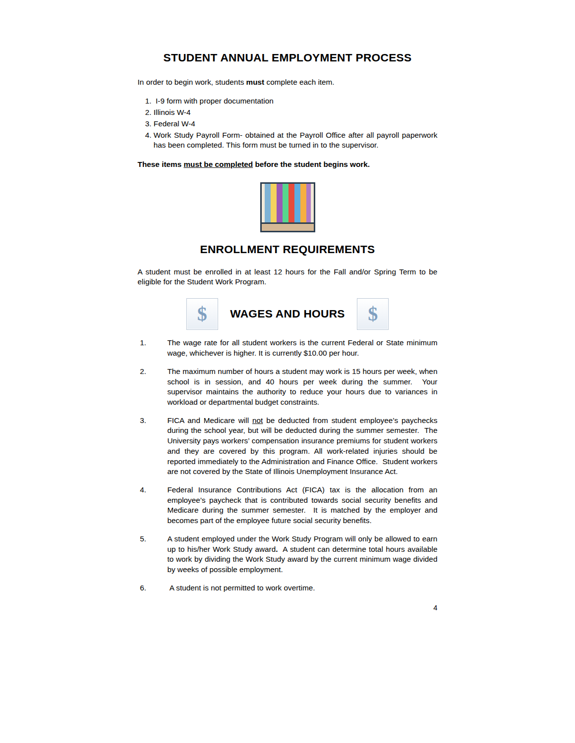STUDENT ANNUAL EMPLOYMENT PROCESS
In order to begin work, students must complete each item.
I-9 form with proper documentation
Illinois W-4
Federal W-4
Work Study Payroll Form- obtained at the Payroll Office after all payroll paperwork has been completed. This form must be turned in to the supervisor.
These items must be completed before the student begins work.
ENROLLMENT REQUIREMENTS
A student must be enrolled in at least 12 hours for the Fall and/or Spring Term to be eligible for the Student Work Program.
$
WAGES AND HOURS
$
| 1. | The wage rate for all student workers is the current Federal or State minimum wage, whichever is higher. It is currently $10.00 per hour. |
| 2. | The maximum number of hours a student may work is 15 hours per week, when school is in session, and 40 hours per week during the summer. Your supervisor maintains the authority to reduce your hours due to variances in workload or departmental budget constraints. |
| 3. | FICA and Medicare will not be deducted from student employee’s paychecks during the school year, but will be deducted during the summer semester. The University pays workers’ compensation insurance premiums for student workers and they are covered by this program. All work-related injuries should be reported immediately to the Administration and Finance Office. Student workers are not covered by the State of Illinois Unemployment Insurance Act. |
| 4. | Federal Insurance Contributions Act (FICA) tax is the allocation from an employee’s paycheck that is contributed towards social security benefits and Medicare during the summer semester. It is matched by the employer and becomes part of the employee future social security benefits. |
| 5. | A student employed under the Work Study Program will only be allowed to earn up to his/her Work Study award . A student can determine total hours available to work by dividing the Work Study award by the current minimum wage divided by weeks of possible employment. |
| 6. | A student is not permitted to work overtime. |
4